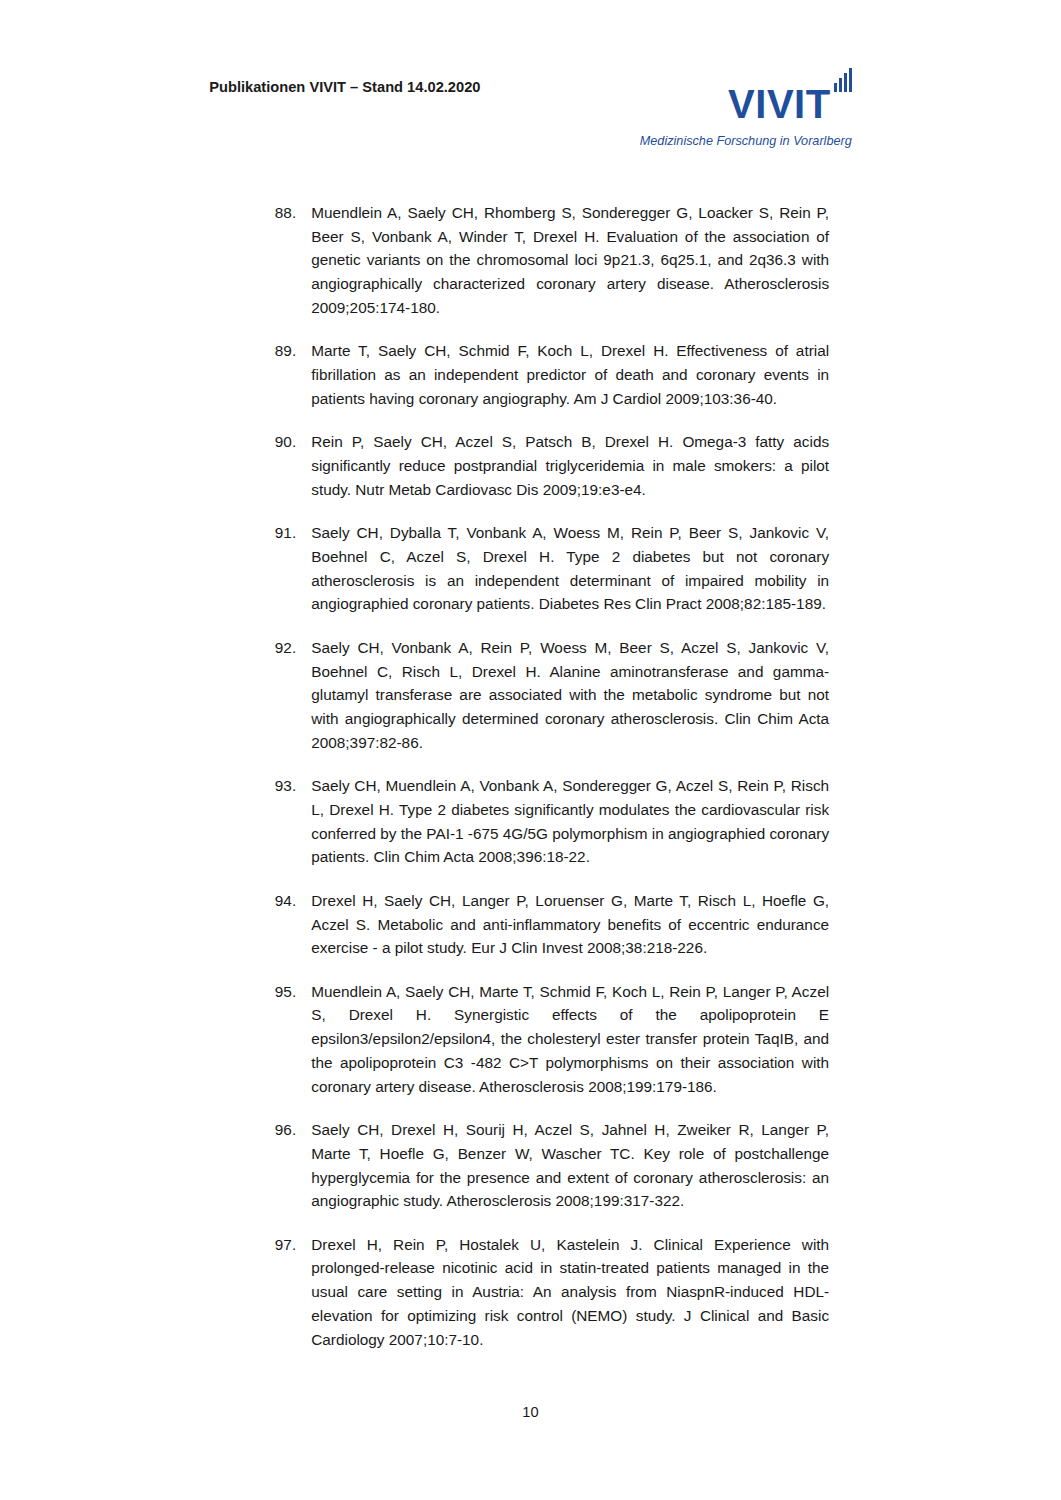Publikationen VIVIT – Stand 14.02.2020
VIVIT
Medizinische Forschung in Vorarlberg
88. Muendlein A, Saely CH, Rhomberg S, Sonderegger G, Loacker S, Rein P, Beer S, Vonbank A, Winder T, Drexel H. Evaluation of the association of genetic variants on the chromosomal loci 9p21.3, 6q25.1, and 2q36.3 with angiographically characterized coronary artery disease. Atherosclerosis 2009;205:174-180.
89. Marte T, Saely CH, Schmid F, Koch L, Drexel H. Effectiveness of atrial fibrillation as an independent predictor of death and coronary events in patients having coronary angiography. Am J Cardiol 2009;103:36-40.
90. Rein P, Saely CH, Aczel S, Patsch B, Drexel H. Omega-3 fatty acids significantly reduce postprandial triglyceridemia in male smokers: a pilot study. Nutr Metab Cardiovasc Dis 2009;19:e3-e4.
91. Saely CH, Dyballa T, Vonbank A, Woess M, Rein P, Beer S, Jankovic V, Boehnel C, Aczel S, Drexel H. Type 2 diabetes but not coronary atherosclerosis is an independent determinant of impaired mobility in angiographied coronary patients. Diabetes Res Clin Pract 2008;82:185-189.
92. Saely CH, Vonbank A, Rein P, Woess M, Beer S, Aczel S, Jankovic V, Boehnel C, Risch L, Drexel H. Alanine aminotransferase and gamma-glutamyl transferase are associated with the metabolic syndrome but not with angiographically determined coronary atherosclerosis. Clin Chim Acta 2008;397:82-86.
93. Saely CH, Muendlein A, Vonbank A, Sonderegger G, Aczel S, Rein P, Risch L, Drexel H. Type 2 diabetes significantly modulates the cardiovascular risk conferred by the PAI-1 -675 4G/5G polymorphism in angiographied coronary patients. Clin Chim Acta 2008;396:18-22.
94. Drexel H, Saely CH, Langer P, Loruenser G, Marte T, Risch L, Hoefle G, Aczel S. Metabolic and anti-inflammatory benefits of eccentric endurance exercise - a pilot study. Eur J Clin Invest 2008;38:218-226.
95. Muendlein A, Saely CH, Marte T, Schmid F, Koch L, Rein P, Langer P, Aczel S, Drexel H. Synergistic effects of the apolipoprotein E epsilon3/epsilon2/epsilon4, the cholesteryl ester transfer protein TaqIB, and the apolipoprotein C3 -482 C>T polymorphisms on their association with coronary artery disease. Atherosclerosis 2008;199:179-186.
96. Saely CH, Drexel H, Sourij H, Aczel S, Jahnel H, Zweiker R, Langer P, Marte T, Hoefle G, Benzer W, Wascher TC. Key role of postchallenge hyperglycemia for the presence and extent of coronary atherosclerosis: an angiographic study. Atherosclerosis 2008;199:317-322.
97. Drexel H, Rein P, Hostalek U, Kastelein J. Clinical Experience with prolonged-release nicotinic acid in statin-treated patients managed in the usual care setting in Austria: An analysis from NiaspnR-induced HDL-elevation for optimizing risk control (NEMO) study. J Clinical and Basic Cardiology 2007;10:7-10.
10